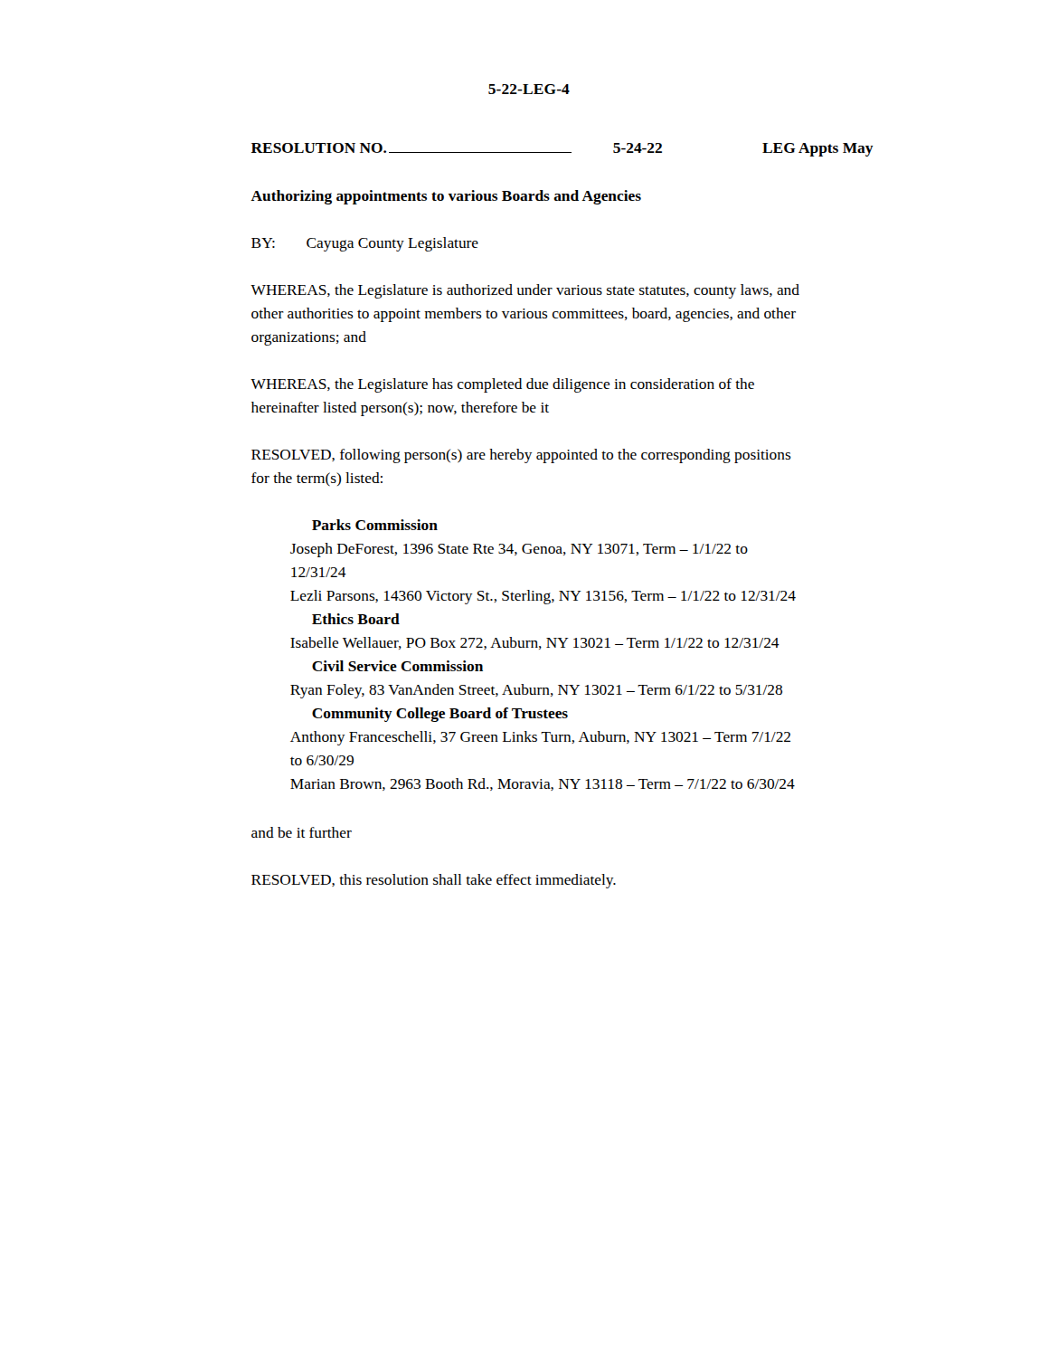5-22-LEG-4
RESOLUTION NO. 5-24-22 LEG Appts May
Authorizing appointments to various Boards and Agencies
BY: Cayuga County Legislature
WHEREAS, the Legislature is authorized under various state statutes, county laws, and other authorities to appoint members to various committees, board, agencies, and other organizations; and
WHEREAS, the Legislature has completed due diligence in consideration of the hereinafter listed person(s); now, therefore be it
RESOLVED, following person(s) are hereby appointed to the corresponding positions for the term(s) listed:
Parks Commission
Joseph DeForest, 1396 State Rte 34, Genoa, NY 13071, Term – 1/1/22 to 12/31/24
Lezli Parsons, 14360 Victory St., Sterling, NY 13156, Term – 1/1/22 to 12/31/24
Ethics Board
Isabelle Wellauer, PO Box 272, Auburn, NY 13021 – Term 1/1/22 to 12/31/24
Civil Service Commission
Ryan Foley, 83 VanAnden Street, Auburn, NY 13021 – Term 6/1/22 to 5/31/28
Community College Board of Trustees
Anthony Franceschelli, 37 Green Links Turn, Auburn, NY 13021 – Term 7/1/22 to 6/30/29
Marian Brown, 2963 Booth Rd., Moravia, NY 13118 – Term – 7/1/22 to 6/30/24
and be it further
RESOLVED, this resolution shall take effect immediately.